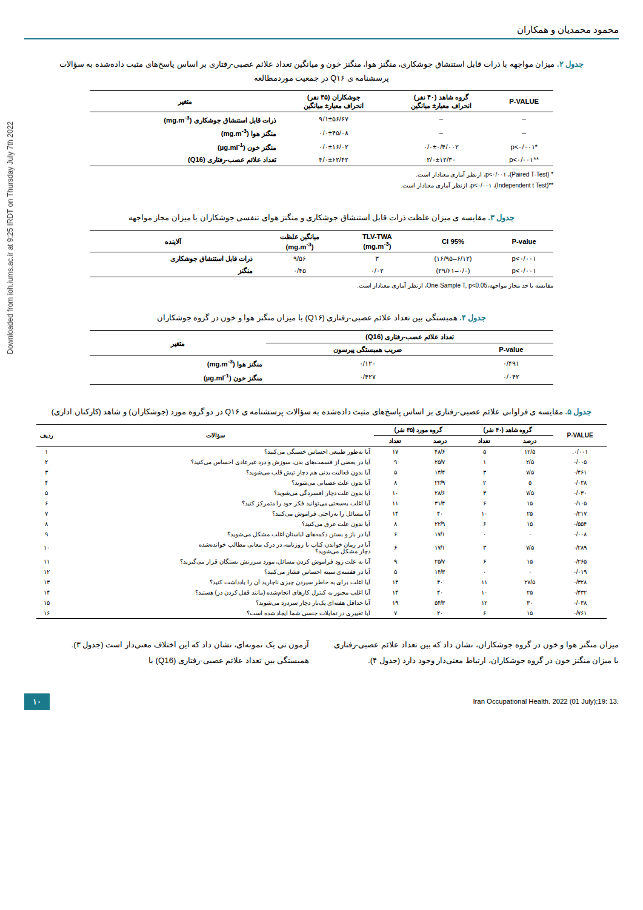Downloaded from ioh.iums.ac.ir at 9:25 IRDT on Thursday July 7th 2022
محمود محمدیان و همکاران
جدول ۲. میزان مواجهه با ذرات قابل استنشاق جوشکاری، منگنز هوا، منگنز خون و میانگین تعداد علائم عصبی-رفتاری بر اساس پاسخ‌های مثبت داده‌شده به سؤالات
پرسشنامه ی Q۱۶ در جمعیت موردمطالعه
| P-VALUE | گروه شاهد (۴۰ نفر) انحراف معیار± میانگین | جوشکاران (۳۵ نفر) انحراف معیار± میانگین | متغیر |
| --- | --- | --- | --- |
| – | – | ۹/۱±۵۶/۶۷ | ذرات قابل استنشاق جوشکاری (mg.m -3 ) |
| – | – | ۰/۰±۴۵/۰۸ | منگنز هوا (mg.m -3 ) |
| *p<۰/۰۰۱ | ۰/۰±۰/۴/۰۰۲ | ۰/۰±۱۶/۰۲ | منگنز خون (µg.ml -1 ) |
| **p<۰/۰۰۱ | ۲/۰±۱۲/۳۰ | ۴/۰±۶۲/۴۲ | تعداد علائم عصب-رفتاری (Q16) |
* (Paired T-Test)، p<۰/۰۰۱، ازنظر آماری معنادار است.
**(Independent t Test)، p<۰/۰۰۱، ازنظر آماری معنادار است.
جدول ۳. مقایسه ی میزان غلظت ذرات قابل استنشاق جوشکاری و منگنز هوای تنفسی جوشکاران با میزان مجاز مواجهه
| P-value | 95% CI | TLV-TWA (mg.m -3 ) | میانگین غلظت (mg.m -3 ) | آلاینده |
| --- | --- | --- | --- | --- |
| p<۰/۰۰۱ | (۶/۱۲–۱۶/۹۵) | ۳ | ۹/۵۶ | ذرات قابل استنشاق جوشکاری |
| p<۰/۰۰۱ | (۰/۰–۲۹/۶۱) | ۰/۰۲ | ۰/۴۵ | منگنز |
مقایسه با حد مجاز مواجهه،One-Sample T, p<0.05، ازنظر آماری معنادار است.
جدول ۴. همبستگی بین تعداد علائم عصبی-رفتاری (Q۱۶) با میزان منگنز هوا و خون در گروه جوشکاران
| تعداد علائم عصب-رفتاری (Q16) | متغیر |
| --- | --- |
| P-value | ضریب همبستگی پیرسون |
| ۰/۴۹۱ | ۰/۱۲۰ | منگنز هوا (mg.m -3 ) |
| ۰/۰۴۲ | ۰/۴۲۷ | منگنز خون (µg.ml -1 ) |
جدول ۵. مقایسه ی فراوانی علائم عصبی-رفتاری بر اساس پاسخ‌های مثبت داده‌شده به سؤالات پرسشنامه ی Q۱۶ در دو گروه مورد (جوشکاران) و شاهد (کارکنان اداری)
| P-VALUE | گروه شاهد (۴۰ نفر) | گروه مورد (۳۵ نفر) | سؤالات | ردیف |
| --- | --- | --- | --- | --- |
| درصد | تعداد | درصد | تعداد |
| ۰/۰۰۱. | ۱۲/۵ | ۵ | ۴۸/۶ | ۱۷ | آیا به‌طور طبیعی احساس خستگی می‌کنید؟ | ۱ |
| ۰/۰۰۵ | ۲/۵ | ۱ | ۲۵/۷ | ۹ | آیا در بعضی از قسمت‌های بدن، سوزش و درد غیرعادی احساس می‌کنید؟ | ۲ |
| ۰/۴۶۱ | ۷/۵ | ۳ | ۱۴/۴ | ۵ | آیا بدون فعالیت بدنی هم دچار تپش قلب می‌شوید؟ | ۳ |
| ۰/۰۳۸ | ۵ | ۲ | ۲۲/۹ | ۸ | آیا بدون علت عصبانی می‌شوید؟ | ۴ |
| ۰/۰۳۰ | ۷/۵ | ۳ | ۲۸/۶ | ۱۰ | آیا بدون علت دچار افسردگی می‌شوید؟ | ۵ |
| ۰/۱۰۵ | ۱۵ | ۶ | ۳۱/۴ | ۱۱ | آیا اغلب به‌سختی می‌توانید فکر خود را متمرکز کنید؟ | ۶ |
| ۰/۲۱۷ | ۲۵ | ۱۰ | ۴۰ | ۱۴ | آیا مسائل را به‌راحتی فراموش می‌کنید؟ | ۷ |
| ۰/۵۵۴ | ۱۵ | ۶ | ۲۲/۹ | ۸ | آیا بدون علت عرق می‌کنید؟ | ۸ |
| ۰/۰۰۸ | ۰ | ۰ | ۱۷/۱ | ۶ | آیا در باز و بستن دکمه‌های لباستان اغلب مشکل می‌شوید؟ | ۹ |
| ۰/۲۸۹ | ۷/۵ | ۳ | ۱۷/۱ | ۶ | آیا در زمان خواندن کتاب یا روزنامه، در درک معانی مطالب خوانده‌شده دچار مشکل می‌شوید؟ | ۱۰ |
| ۰/۲۶۵ | ۱۵ | ۶ | ۲۵/۷ | ۹ | آیا به علت زود فراموش کردن مسائل، مورد سرزنش بستگان قرار می‌گیرید؟ | ۱۱ |
| ۰/۰۱۹ | ۰ | ۰ | ۱۴/۳ | ۵ | آیا در قفسه‌ی سینه احساس فشار می‌کنید؟ | ۱۲ |
| ۰/۳۲۸ | ۲۷/۵ | ۱۱ | ۴۰ | ۱۴ | آیا اغلب برای به خاطر سپردن چیزی ناچارید آن را یادداشت کنید؟ | ۱۳ |
| ۰/۴۳۲ | ۲۵ | ۱۰ | ۴۰ | ۱۴ | آیا اغلب مجبور به کنترل کارهای انجام‌شده (مانند قفل کردن در) هستید؟ | ۱۴ |
| ۰/۰۳۸ | ۳۰ | ۱۲ | ۵۴/۳ | ۱۹ | آیا حداقل هفته‌ای یک‌بار دچار سردرد می‌شوید؟ | ۱۵ |
| ۰/۷۶۱ | ۱۵ | ۶ | ۲۰ | ۷ | آیا تغییری در تمایلات جنسی شما ایجاد شده است؟ | ۱۶ |
میزان منگنز هوا و خون در گروه جوشکاران، نشان داد که بین تعداد علائم عصبی-رفتاری با میزان منگنز خون در گروه جوشکاران، ارتباط معنی‌دار وجود دارد (جدول ۴).
آزمون تی یک نمونه‌ای، نشان داد که این اختلاف معنی‌دار است (جدول ۳).
همبستگی بین تعداد علائم عصبی-رفتاری (Q16) با
۱۰
Iran Occupational Health. 2022 (01 July);19: 13.